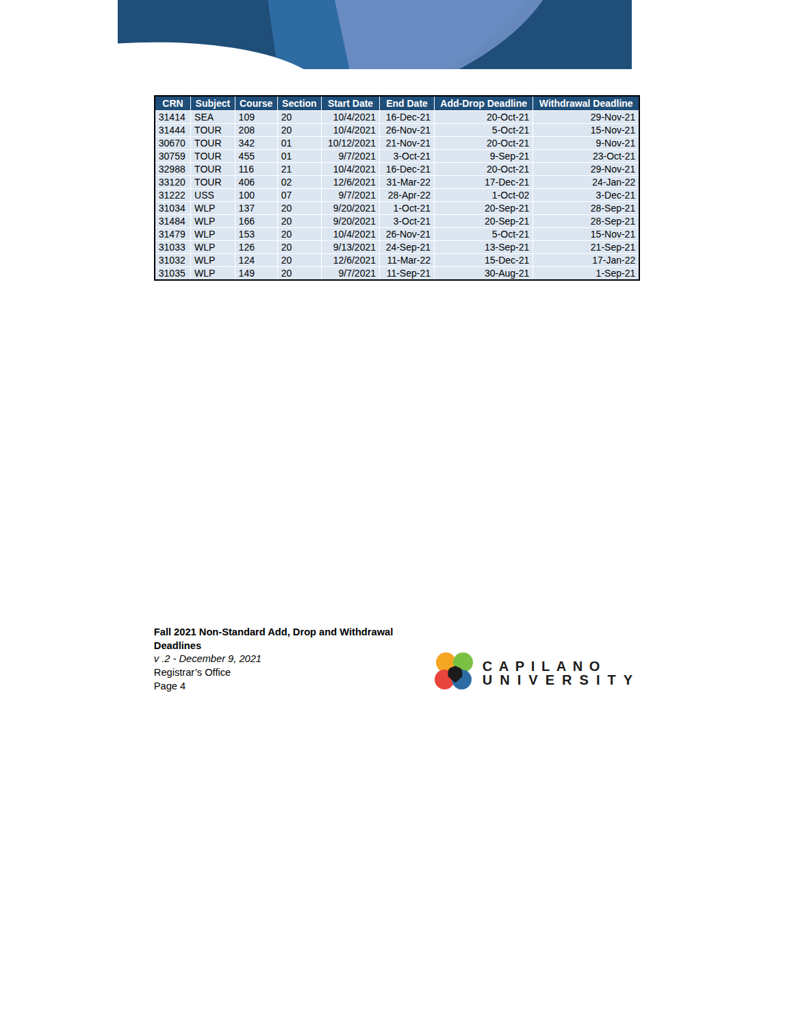| CRN | Subject | Course | Section | Start Date | End Date | Add-Drop Deadline | Withdrawal Deadline |
| --- | --- | --- | --- | --- | --- | --- | --- |
| 31414 | SEA | 109 | 20 | 10/4/2021 | 16-Dec-21 | 20-Oct-21 | 29-Nov-21 |
| 31444 | TOUR | 208 | 20 | 10/4/2021 | 26-Nov-21 | 5-Oct-21 | 15-Nov-21 |
| 30670 | TOUR | 342 | 01 | 10/12/2021 | 21-Nov-21 | 20-Oct-21 | 9-Nov-21 |
| 30759 | TOUR | 455 | 01 | 9/7/2021 | 3-Oct-21 | 9-Sep-21 | 23-Oct-21 |
| 32988 | TOUR | 116 | 21 | 10/4/2021 | 16-Dec-21 | 20-Oct-21 | 29-Nov-21 |
| 33120 | TOUR | 406 | 02 | 12/6/2021 | 31-Mar-22 | 17-Dec-21 | 24-Jan-22 |
| 31222 | USS | 100 | 07 | 9/7/2021 | 28-Apr-22 | 1-Oct-02 | 3-Dec-21 |
| 31034 | WLP | 137 | 20 | 9/20/2021 | 1-Oct-21 | 20-Sep-21 | 28-Sep-21 |
| 31484 | WLP | 166 | 20 | 9/20/2021 | 3-Oct-21 | 20-Sep-21 | 28-Sep-21 |
| 31479 | WLP | 153 | 20 | 10/4/2021 | 26-Nov-21 | 5-Oct-21 | 15-Nov-21 |
| 31033 | WLP | 126 | 20 | 9/13/2021 | 24-Sep-21 | 13-Sep-21 | 21-Sep-21 |
| 31032 | WLP | 124 | 20 | 12/6/2021 | 11-Mar-22 | 15-Dec-21 | 17-Jan-22 |
| 31035 | WLP | 149 | 20 | 9/7/2021 | 11-Sep-21 | 30-Aug-21 | 1-Sep-21 |
Fall 2021 Non-Standard Add, Drop and Withdrawal Deadlines
v .2 - December 9, 2021
Registrar’s Office
Page 4
CAPILANO
UNIVERSITY